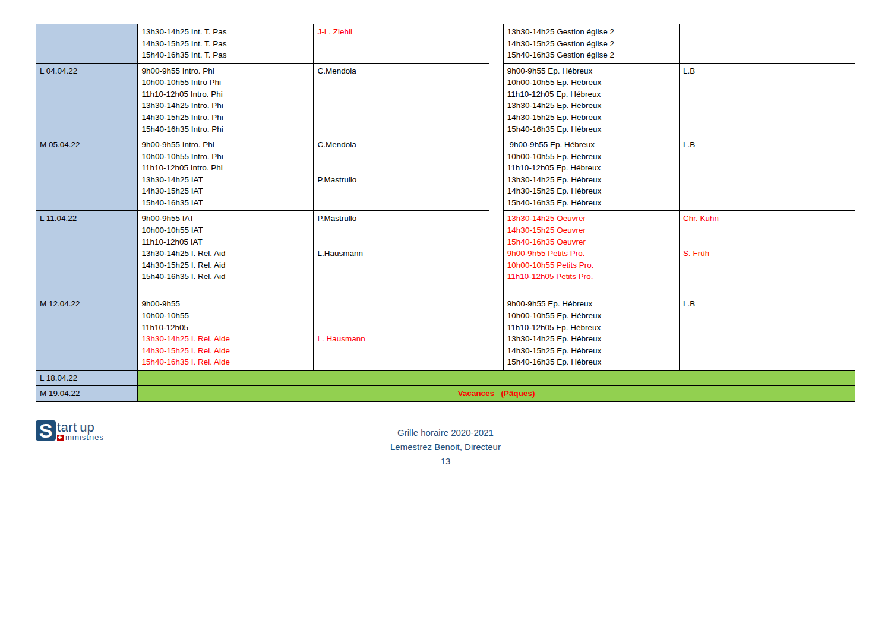| | 13h30-14h25 Int. T. Pas 14h30-15h25 Int. T. Pas 15h40-16h35 Int. T. Pas | J-L. Ziehli | | 13h30-14h25 Gestion église 2 14h30-15h25 Gestion église 2 15h40-16h35 Gestion église 2 | |
| L 04.04.22 | 9h00-9h55 Intro. Phi 10h00-10h55 Intro Phi 11h10-12h05 Intro. Phi 13h30-14h25 Intro. Phi 14h30-15h25 Intro. Phi 15h40-16h35 Intro. Phi | C.Mendola | | 9h00-9h55 Ep. Hébreux 10h00-10h55 Ep. Hébreux 11h10-12h05 Ep. Hébreux 13h30-14h25 Ep. Hébreux 14h30-15h25 Ep. Hébreux 15h40-16h35 Ep. Hébreux | L.B |
| M 05.04.22 | 9h00-9h55 Intro. Phi 10h00-10h55 Intro. Phi 11h10-12h05 Intro. Phi 13h30-14h25 IAT 14h30-15h25 IAT 15h40-16h35 IAT | C.Mendola P.Mastrullo | | 9h00-9h55 Ep. Hébreux 10h00-10h55 Ep. Hébreux 11h10-12h05 Ep. Hébreux 13h30-14h25 Ep. Hébreux 14h30-15h25 Ep. Hébreux 15h40-16h35 Ep. Hébreux | L.B |
| L 11.04.22 | 9h00-9h55 IAT 10h00-10h55 IAT 11h10-12h05 IAT 13h30-14h25 I. Rel. Aid 14h30-15h25 I. Rel. Aid 15h40-16h35 I. Rel. Aid | P.Mastrullo L.Hausmann | | 13h30-14h25 Oeuvrer 14h30-15h25 Oeuvrer 15h40-16h35 Oeuvrer 9h00-9h55 Petits Pro. 10h00-10h55 Petits Pro. 11h10-12h05 Petits Pro. | Chr. Kuhn S. Früh |
| M 12.04.22 | 9h00-9h55 10h00-10h55 11h10-12h05 13h30-14h25 I. Rel. Aide 14h30-15h25 I. Rel. Aide 15h40-16h35 I. Rel. Aide | L. Hausmann | | 9h00-9h55 Ep. Hébreux 10h00-10h55 Ep. Hébreux 11h10-12h05 Ep. Hébreux 13h30-14h25 Ep. Hébreux 14h30-15h25 Ep. Hébreux 15h40-16h35 Ep. Hébreux | L.B |
| L 18.04.22 | |
| M 19.04.22 | Vacances (Pâques) |
Start up✚ministries
Grille horaire 2020-2021
Lemestrez Benoit, Directeur
13